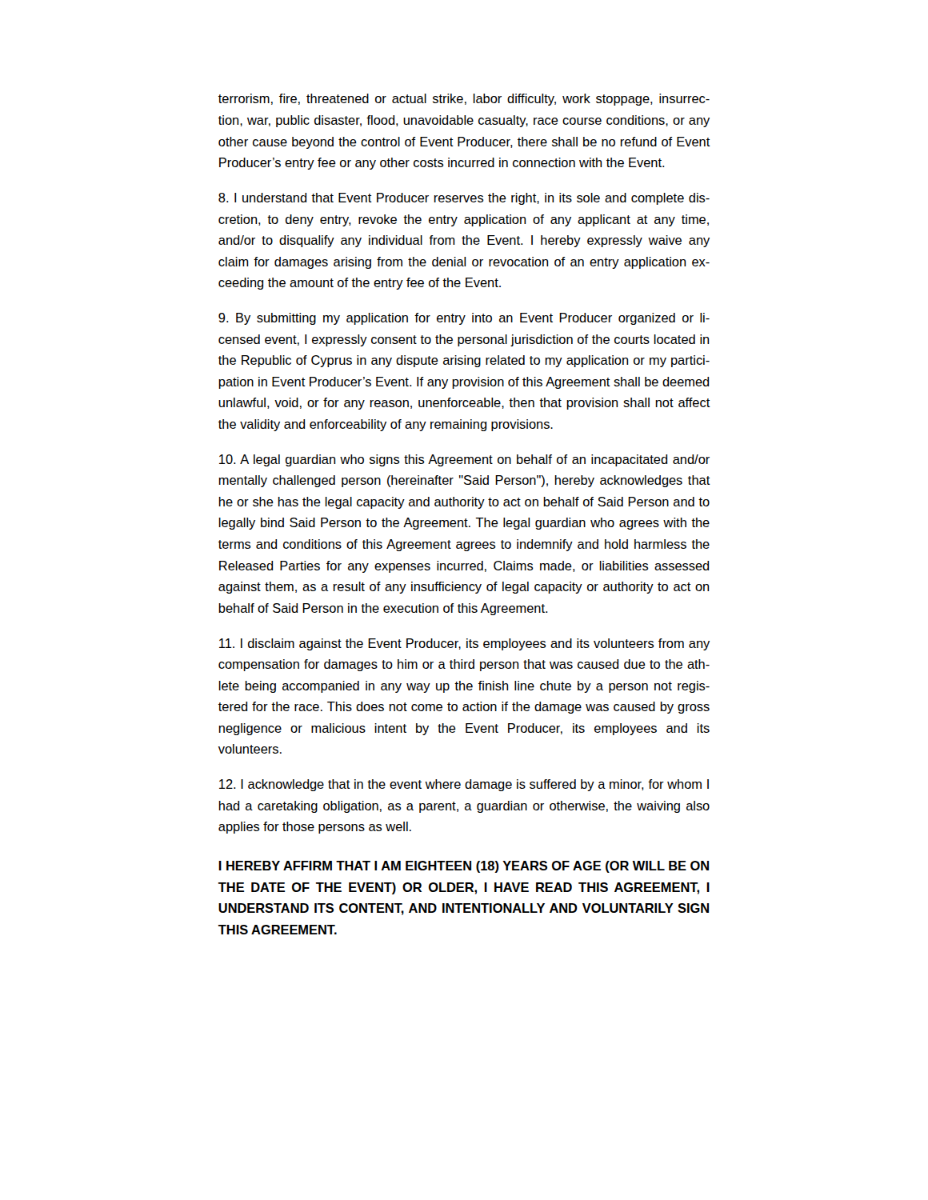terrorism, fire, threatened or actual strike, labor difficulty, work stoppage, insurrection, war, public disaster, flood, unavoidable casualty, race course conditions, or any other cause beyond the control of Event Producer, there shall be no refund of Event Producer’s entry fee or any other costs incurred in connection with the Event.
8. I understand that Event Producer reserves the right, in its sole and complete discretion, to deny entry, revoke the entry application of any applicant at any time, and/or to disqualify any individual from the Event. I hereby expressly waive any claim for damages arising from the denial or revocation of an entry application exceeding the amount of the entry fee of the Event.
9. By submitting my application for entry into an Event Producer organized or licensed event, I expressly consent to the personal jurisdiction of the courts located in the Republic of Cyprus in any dispute arising related to my application or my participation in Event Producer’s Event. If any provision of this Agreement shall be deemed unlawful, void, or for any reason, unenforceable, then that provision shall not affect the validity and enforceability of any remaining provisions.
10. A legal guardian who signs this Agreement on behalf of an incapacitated and/or mentally challenged person (hereinafter "Said Person"), hereby acknowledges that he or she has the legal capacity and authority to act on behalf of Said Person and to legally bind Said Person to the Agreement. The legal guardian who agrees with the terms and conditions of this Agreement agrees to indemnify and hold harmless the Released Parties for any expenses incurred, Claims made, or liabilities assessed against them, as a result of any insufficiency of legal capacity or authority to act on behalf of Said Person in the execution of this Agreement.
11. I disclaim against the Event Producer, its employees and its volunteers from any compensation for damages to him or a third person that was caused due to the athlete being accompanied in any way up the finish line chute by a person not registered for the race. This does not come to action if the damage was caused by gross negligence or malicious intent by the Event Producer, its employees and its volunteers.
12. I acknowledge that in the event where damage is suffered by a minor, for whom I had a caretaking obligation, as a parent, a guardian or otherwise, the waiving also applies for those persons as well.
I HEREBY AFFIRM THAT I AM EIGHTEEN (18) YEARS OF AGE (OR WILL BE ON THE DATE OF THE EVENT) OR OLDER, I HAVE READ THIS AGREEMENT, I UNDERSTAND ITS CONTENT, AND INTENTIONALLY AND VOLUNTARILY SIGN THIS AGREEMENT.